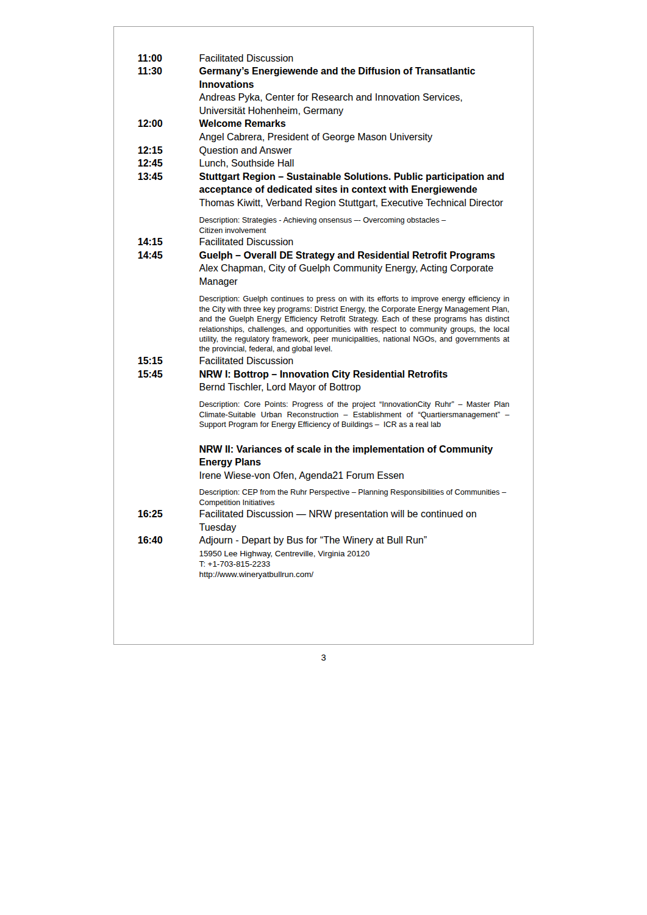| 11:00 | Facilitated Discussion |
| 11:30 | Germany’s Energiewende and the Diffusion of Transatlantic Innovations Andreas Pyka, Center for Research and Innovation Services, Universität Hohenheim, Germany |
| 12:00 | Welcome Remarks Angel Cabrera, President of George Mason University |
| 12:15 | Question and Answer |
| 12:45 | Lunch, Southside Hall |
| 13:45 | Stuttgart Region – Sustainable Solutions. Public participation and acceptance of dedicated sites in context with Energiewende Thomas Kiwitt, Verband Region Stuttgart, Executive Technical Director Description: Strategies - Achieving onsensus –- Overcoming obstacles – Citizen involvement |
| 14:15 | Facilitated Discussion |
| 14:45 | Guelph – Overall DE Strategy and Residential Retrofit Programs Alex Chapman, City of Guelph Community Energy, Acting Corporate Manager Description: Guelph continues to press on with its efforts to improve energy efficiency in the City with three key programs: District Energy, the Corporate Energy Management Plan, and the Guelph Energy Efficiency Retrofit Strategy. Each of these programs has distinct relationships, challenges, and opportunities with respect to community groups, the local utility, the regulatory framework, peer municipalities, national NGOs, and governments at the provincial, federal, and global level. |
| 15:15 | Facilitated Discussion |
| 15:45 | NRW I: Bottrop – Innovation City Residential Retrofits Bernd Tischler, Lord Mayor of Bottrop Description: Core Points: Progress of the project “InnovationCity Ruhr” – Master Plan Climate-Suitable Urban Reconstruction – Establishment of “Quartiersmanagement” – Support Program for Energy Efficiency of Buildings – ICR as a real lab NRW II: Variances of scale in the implementation of Community Energy Plans Irene Wiese-von Ofen, Agenda21 Forum Essen Description: CEP from the Ruhr Perspective – Planning Responsibilities of Communities – Competition Initiatives |
| 16:25 | Facilitated Discussion — NRW presentation will be continued on Tuesday |
| 16:40 | Adjourn - Depart by Bus for “The Winery at Bull Run” 15950 Lee Highway, Centreville, Virginia 20120 T: +1-703-815-2233 http://www.wineryatbullrun.com/ |
3